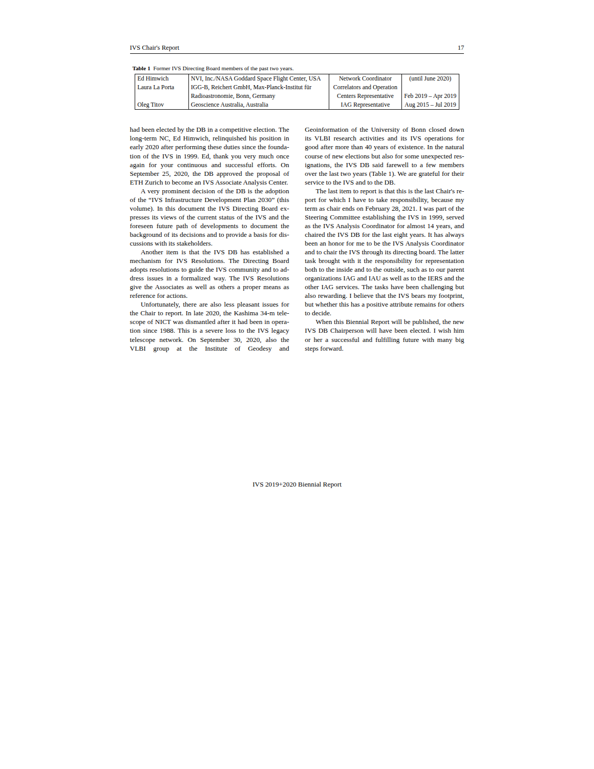IVS Chair's Report 17
Table 1 Former IVS Directing Board members of the past two years.
| Ed Himwich | NVI, Inc./NASA Goddard Space Flight Center, USA | Network Coordinator | (until June 2020) |
| Laura La Porta | IGG-B, Reichert GmbH, Max-Planck-Institut für | Correlators and Operation | |
| | Radioastronomie, Bonn, Germany | Centers Representative | Feb 2019 – Apr 2019 |
| Oleg Titov | Geoscience Australia, Australia | IAG Representative | Aug 2015 – Jul 2019 |
had been elected by the DB in a competitive election. The long-term NC, Ed Himwich, relinquished his position in early 2020 after performing these duties since the foundation of the IVS in 1999. Ed, thank you very much once again for your continuous and successful efforts. On September 25, 2020, the DB approved the proposal of ETH Zurich to become an IVS Associate Analysis Center.
A very prominent decision of the DB is the adoption of the “IVS Infrastructure Development Plan 2030” (this volume). In this document the IVS Directing Board expresses its views of the current status of the IVS and the foreseen future path of developments to document the background of its decisions and to provide a basis for discussions with its stakeholders.
Another item is that the IVS DB has established a mechanism for IVS Resolutions. The Directing Board adopts resolutions to guide the IVS community and to address issues in a formalized way. The IVS Resolutions give the Associates as well as others a proper means as reference for actions.
Unfortunately, there are also less pleasant issues for the Chair to report. In late 2020, the Kashima 34-m telescope of NICT was dismantled after it had been in operation since 1988. This is a severe loss to the IVS legacy telescope network. On September 30, 2020, also the VLBI group at the Institute of Geodesy and Geoinformation of the University of Bonn closed down its VLBI research activities and its IVS operations for good after more than 40 years of existence. In the natural course of new elections but also for some unexpected resignations, the IVS DB said farewell to a few members over the last two years (Table 1). We are grateful for their service to the IVS and to the DB.
The last item to report is that this is the last Chair's report for which I have to take responsibility, because my term as chair ends on February 28, 2021. I was part of the Steering Committee establishing the IVS in 1999, served as the IVS Analysis Coordinator for almost 14 years, and chaired the IVS DB for the last eight years. It has always been an honor for me to be the IVS Analysis Coordinator and to chair the IVS through its directing board. The latter task brought with it the responsibility for representation both to the inside and to the outside, such as to our parent organizations IAG and IAU as well as to the IERS and the other IAG services. The tasks have been challenging but also rewarding. I believe that the IVS bears my footprint, but whether this has a positive attribute remains for others to decide.
When this Biennial Report will be published, the new IVS DB Chairperson will have been elected. I wish him or her a successful and fulfilling future with many big steps forward.
IVS 2019+2020 Biennial Report